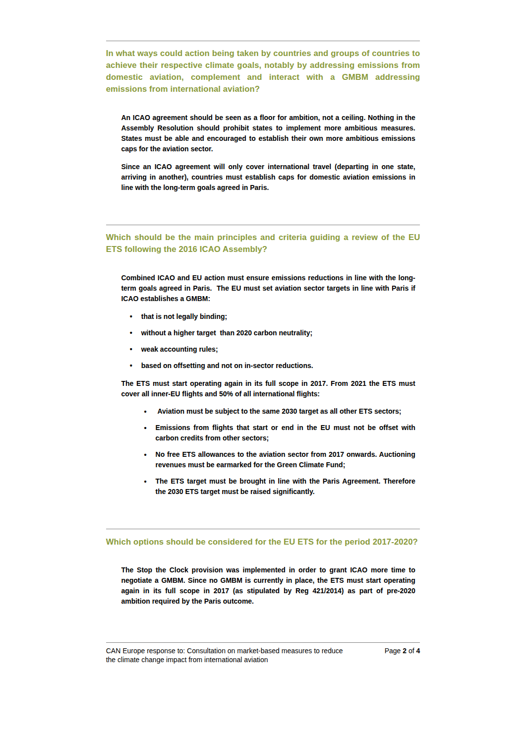In what ways could action being taken by countries and groups of countries to achieve their respective climate goals, notably by addressing emissions from domestic aviation, complement and interact with a GMBM addressing emissions from international aviation?
An ICAO agreement should be seen as a floor for ambition, not a ceiling. Nothing in the Assembly Resolution should prohibit states to implement more ambitious measures. States must be able and encouraged to establish their own more ambitious emissions caps for the aviation sector.
Since an ICAO agreement will only cover international travel (departing in one state, arriving in another), countries must establish caps for domestic aviation emissions in line with the long-term goals agreed in Paris.
Which should be the main principles and criteria guiding a review of the EU ETS following the 2016 ICAO Assembly?
Combined ICAO and EU action must ensure emissions reductions in line with the long-term goals agreed in Paris. The EU must set aviation sector targets in line with Paris if ICAO establishes a GMBM:
that is not legally binding;
without a higher target than 2020 carbon neutrality;
weak accounting rules;
based on offsetting and not on in-sector reductions.
The ETS must start operating again in its full scope in 2017. From 2021 the ETS must cover all inner-EU flights and 50% of all international flights:
Aviation must be subject to the same 2030 target as all other ETS sectors;
Emissions from flights that start or end in the EU must not be offset with carbon credits from other sectors;
No free ETS allowances to the aviation sector from 2017 onwards. Auctioning revenues must be earmarked for the Green Climate Fund;
The ETS target must be brought in line with the Paris Agreement. Therefore the 2030 ETS target must be raised significantly.
Which options should be considered for the EU ETS for the period 2017-2020?
The Stop the Clock provision was implemented in order to grant ICAO more time to negotiate a GMBM. Since no GMBM is currently in place, the ETS must start operating again in its full scope in 2017 (as stipulated by Reg 421/2014) as part of pre-2020 ambition required by the Paris outcome.
CAN Europe response to: Consultation on market-based measures to reduce the climate change impact from international aviation
Page 2 of 4